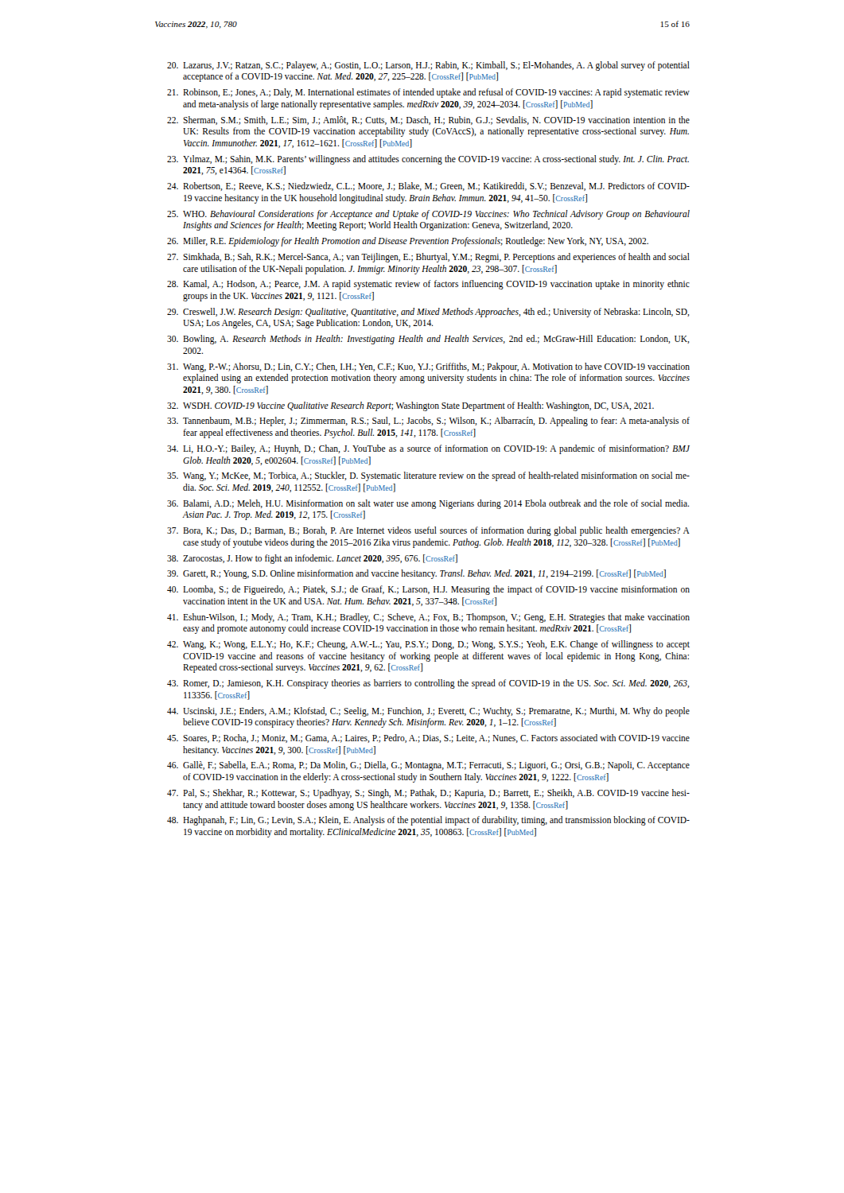Vaccines 2022, 10, 780
15 of 16
Lazarus, J.V.; Ratzan, S.C.; Palayew, A.; Gostin, L.O.; Larson, H.J.; Rabin, K.; Kimball, S.; El-Mohandes, A. A global survey of potential acceptance of a COVID-19 vaccine. Nat. Med. 2020, 27, 225–228. [CrossRef] [PubMed]
Robinson, E.; Jones, A.; Daly, M. International estimates of intended uptake and refusal of COVID-19 vaccines: A rapid systematic review and meta-analysis of large nationally representative samples. medRxiv 2020, 39, 2024–2034. [CrossRef] [PubMed]
Sherman, S.M.; Smith, L.E.; Sim, J.; Amlôt, R.; Cutts, M.; Dasch, H.; Rubin, G.J.; Sevdalis, N. COVID-19 vaccination intention in the UK: Results from the COVID-19 vaccination acceptability study (CoVAccS), a nationally representative cross-sectional survey. Hum. Vaccin. Immunother. 2021, 17, 1612–1621. [CrossRef] [PubMed]
Yılmaz, M.; Sahin, M.K. Parents’ willingness and attitudes concerning the COVID-19 vaccine: A cross-sectional study. Int. J. Clin. Pract. 2021, 75, e14364. [CrossRef]
Robertson, E.; Reeve, K.S.; Niedzwiedz, C.L.; Moore, J.; Blake, M.; Green, M.; Katikireddi, S.V.; Benzeval, M.J. Predictors of COVID-19 vaccine hesitancy in the UK household longitudinal study. Brain Behav. Immun. 2021, 94, 41–50. [CrossRef]
WHO. Behavioural Considerations for Acceptance and Uptake of COVID-19 Vaccines: Who Technical Advisory Group on Behavioural Insights and Sciences for Health; Meeting Report; World Health Organization: Geneva, Switzerland, 2020.
Miller, R.E. Epidemiology for Health Promotion and Disease Prevention Professionals; Routledge: New York, NY, USA, 2002.
Simkhada, B.; Sah, R.K.; Mercel-Sanca, A.; van Teijlingen, E.; Bhurtyal, Y.M.; Regmi, P. Perceptions and experiences of health and social care utilisation of the UK-Nepali population. J. Immigr. Minority Health 2020, 23, 298–307. [CrossRef]
Kamal, A.; Hodson, A.; Pearce, J.M. A rapid systematic review of factors influencing COVID-19 vaccination uptake in minority ethnic groups in the UK. Vaccines 2021, 9, 1121. [CrossRef]
Creswell, J.W. Research Design: Qualitative, Quantitative, and Mixed Methods Approaches, 4th ed.; University of Nebraska: Lincoln, SD, USA; Los Angeles, CA, USA; Sage Publication: London, UK, 2014.
Bowling, A. Research Methods in Health: Investigating Health and Health Services, 2nd ed.; McGraw-Hill Education: London, UK, 2002.
Wang, P.-W.; Ahorsu, D.; Lin, C.Y.; Chen, I.H.; Yen, C.F.; Kuo, Y.J.; Griffiths, M.; Pakpour, A. Motivation to have COVID-19 vaccination explained using an extended protection motivation theory among university students in china: The role of information sources. Vaccines 2021, 9, 380. [CrossRef]
WSDH. COVID-19 Vaccine Qualitative Research Report; Washington State Department of Health: Washington, DC, USA, 2021.
Tannenbaum, M.B.; Hepler, J.; Zimmerman, R.S.; Saul, L.; Jacobs, S.; Wilson, K.; Albarracín, D. Appealing to fear: A meta-analysis of fear appeal effectiveness and theories. Psychol. Bull. 2015, 141, 1178. [CrossRef]
Li, H.O.-Y.; Bailey, A.; Huynh, D.; Chan, J. YouTube as a source of information on COVID-19: A pandemic of misinformation? BMJ Glob. Health 2020, 5, e002604. [CrossRef] [PubMed]
Wang, Y.; McKee, M.; Torbica, A.; Stuckler, D. Systematic literature review on the spread of health-related misinformation on social media. Soc. Sci. Med. 2019, 240, 112552. [CrossRef] [PubMed]
Balami, A.D.; Meleh, H.U. Misinformation on salt water use among Nigerians during 2014 Ebola outbreak and the role of social media. Asian Pac. J. Trop. Med. 2019, 12, 175. [CrossRef]
Bora, K.; Das, D.; Barman, B.; Borah, P. Are Internet videos useful sources of information during global public health emergencies? A case study of youtube videos during the 2015–2016 Zika virus pandemic. Pathog. Glob. Health 2018, 112, 320–328. [CrossRef] [PubMed]
Zarocostas, J. How to fight an infodemic. Lancet 2020, 395, 676. [CrossRef]
Garett, R.; Young, S.D. Online misinformation and vaccine hesitancy. Transl. Behav. Med. 2021, 11, 2194–2199. [CrossRef] [PubMed]
Loomba, S.; de Figueiredo, A.; Piatek, S.J.; de Graaf, K.; Larson, H.J. Measuring the impact of COVID-19 vaccine misinformation on vaccination intent in the UK and USA. Nat. Hum. Behav. 2021, 5, 337–348. [CrossRef]
Eshun-Wilson, I.; Mody, A.; Tram, K.H.; Bradley, C.; Scheve, A.; Fox, B.; Thompson, V.; Geng, E.H. Strategies that make vaccination easy and promote autonomy could increase COVID-19 vaccination in those who remain hesitant. medRxiv 2021. [CrossRef]
Wang, K.; Wong, E.L.Y.; Ho, K.F.; Cheung, A.W.-L.; Yau, P.S.Y.; Dong, D.; Wong, S.Y.S.; Yeoh, E.K. Change of willingness to accept COVID-19 vaccine and reasons of vaccine hesitancy of working people at different waves of local epidemic in Hong Kong, China: Repeated cross-sectional surveys. Vaccines 2021, 9, 62. [CrossRef]
Romer, D.; Jamieson, K.H. Conspiracy theories as barriers to controlling the spread of COVID-19 in the US. Soc. Sci. Med. 2020, 263, 113356. [CrossRef]
Uscinski, J.E.; Enders, A.M.; Klofstad, C.; Seelig, M.; Funchion, J.; Everett, C.; Wuchty, S.; Premaratne, K.; Murthi, M. Why do people believe COVID-19 conspiracy theories? Harv. Kennedy Sch. Misinform. Rev. 2020, 1, 1–12. [CrossRef]
Soares, P.; Rocha, J.; Moniz, M.; Gama, A.; Laires, P.; Pedro, A.; Dias, S.; Leite, A.; Nunes, C. Factors associated with COVID-19 vaccine hesitancy. Vaccines 2021, 9, 300. [CrossRef] [PubMed]
Gallè, F.; Sabella, E.A.; Roma, P.; Da Molin, G.; Diella, G.; Montagna, M.T.; Ferracuti, S.; Liguori, G.; Orsi, G.B.; Napoli, C. Acceptance of COVID-19 vaccination in the elderly: A cross-sectional study in Southern Italy. Vaccines 2021, 9, 1222. [CrossRef]
Pal, S.; Shekhar, R.; Kottewar, S.; Upadhyay, S.; Singh, M.; Pathak, D.; Kapuria, D.; Barrett, E.; Sheikh, A.B. COVID-19 vaccine hesitancy and attitude toward booster doses among US healthcare workers. Vaccines 2021, 9, 1358. [CrossRef]
Haghpanah, F.; Lin, G.; Levin, S.A.; Klein, E. Analysis of the potential impact of durability, timing, and transmission blocking of COVID-19 vaccine on morbidity and mortality. EClinicalMedicine 2021, 35, 100863. [CrossRef] [PubMed]